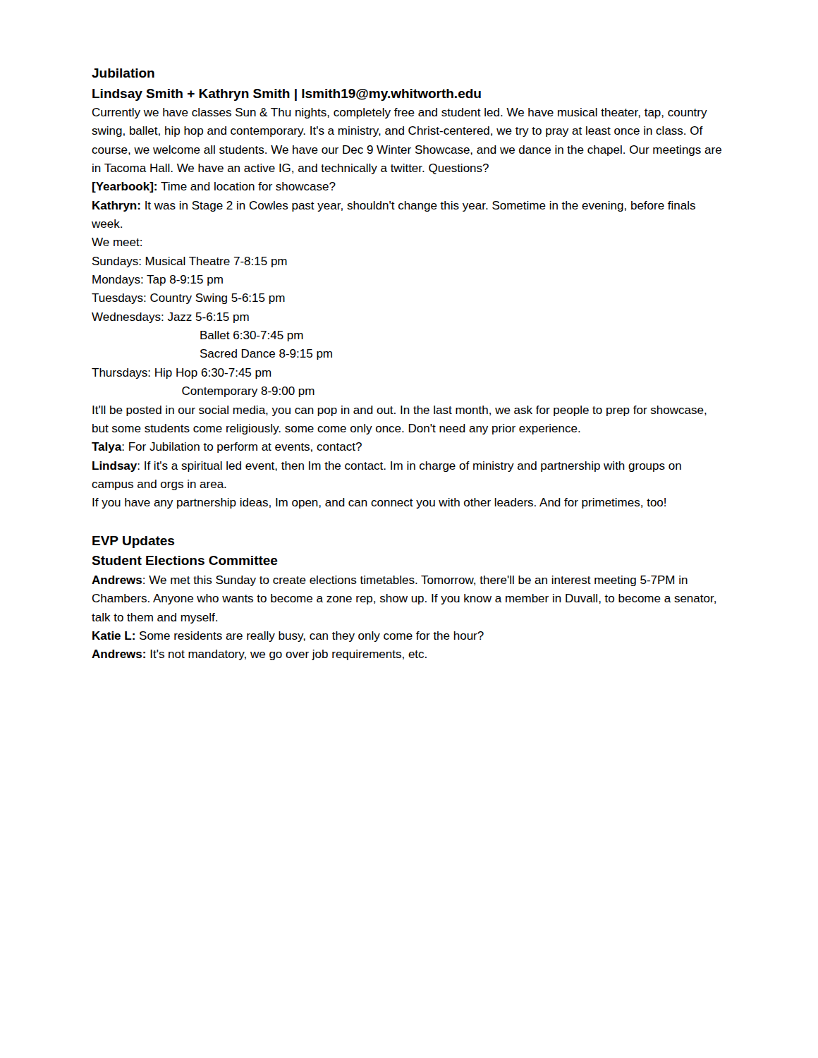Jubilation
Lindsay Smith + Kathryn Smith | lsmith19@my.whitworth.edu
Currently we have classes Sun & Thu nights, completely free and student led. We have musical theater, tap, country swing, ballet, hip hop and contemporary. It's a ministry, and Christ-centered, we try to pray at least once in class. Of course, we welcome all students. We have our Dec 9 Winter Showcase, and we dance in the chapel. Our meetings are in Tacoma Hall. We have an active IG, and technically a twitter. Questions?
[Yearbook]: Time and location for showcase?
Kathryn: It was in Stage 2 in Cowles past year, shouldn't change this year. Sometime in the evening, before finals week.
We meet:
Sundays: Musical Theatre 7-8:15 pm
Mondays: Tap 8-9:15 pm
Tuesdays: Country Swing 5-6:15 pm
Wednesdays: Jazz 5-6:15 pm
Ballet 6:30-7:45 pm
Sacred Dance 8-9:15 pm
Thursdays: Hip Hop 6:30-7:45 pm
Contemporary 8-9:00 pm
It'll be posted in our social media, you can pop in and out. In the last month, we ask for people to prep for showcase, but some students come religiously. some come only once. Don't need any prior experience.
Talya: For Jubilation to perform at events, contact?
Lindsay: If it's a spiritual led event, then Im the contact. Im in charge of ministry and partnership with groups on campus and orgs in area.
If you have any partnership ideas, Im open, and can connect you with other leaders. And for primetimes, too!
EVP Updates
Student Elections Committee
Andrews: We met this Sunday to create elections timetables. Tomorrow, there'll be an interest meeting 5-7PM in Chambers. Anyone who wants to become a zone rep, show up. If you know a member in Duvall, to become a senator, talk to them and myself.
Katie L: Some residents are really busy, can they only come for the hour?
Andrews: It's not mandatory, we go over job requirements, etc.